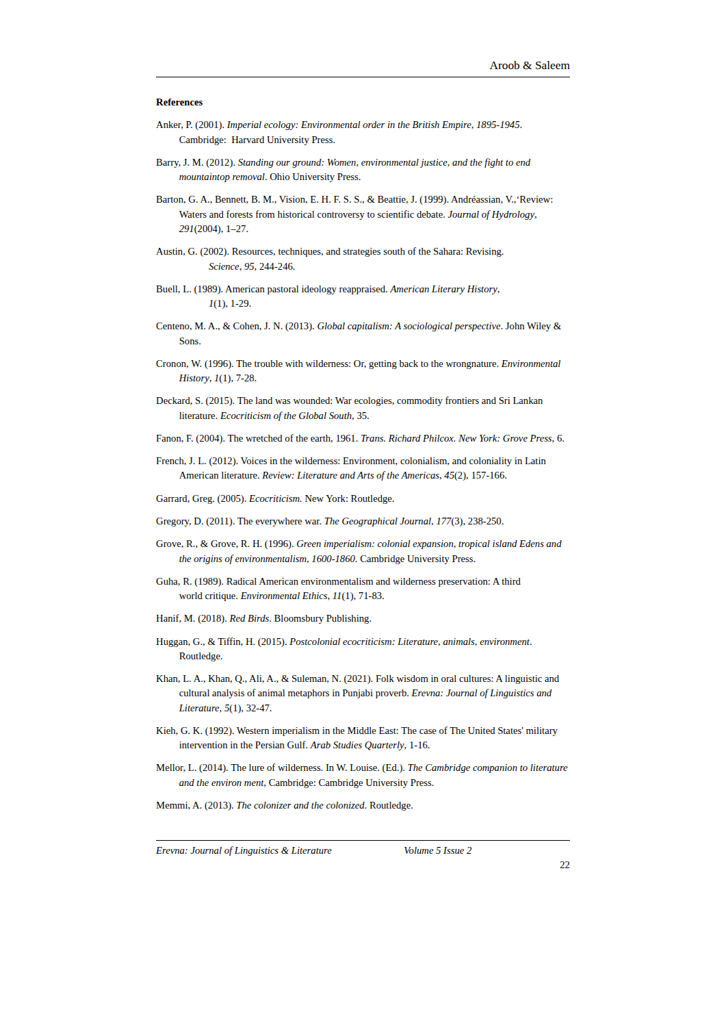Aroob & Saleem
References
Anker, P. (2001). Imperial ecology: Environmental order in the British Empire, 1895-1945. Cambridge: Harvard University Press.
Barry, J. M. (2012). Standing our ground: Women, environmental justice, and the fight to end mountaintop removal. Ohio University Press.
Barton, G. A., Bennett, B. M., Vision, E. H. F. S. S., & Beattie, J. (1999). Andréassian, V.,‘Review: Waters and forests from historical controversy to scientific debate. Journal of Hydrology, 291(2004), 1–27.
Austin, G. (2002). Resources, techniques, and strategies south of the Sahara: Revising.
Science, 95, 244-246.
Buell, L. (1989). American pastoral ideology reappraised. American Literary History,
1(1), 1-29.
Centeno, M. A., & Cohen, J. N. (2013). Global capitalism: A sociological perspective. John Wiley & Sons.
Cronon, W. (1996). The trouble with wilderness: Or, getting back to the wrongnature. Environmental History, 1(1), 7-28.
Deckard, S. (2015). The land was wounded: War ecologies, commodity frontiers and Sri Lankan literature. Ecocriticism of the Global South, 35.
Fanon, F. (2004). The wretched of the earth, 1961. Trans. Richard Philcox. New York: Grove Press, 6.
French, J. L. (2012). Voices in the wilderness: Environment, colonialism, and coloniality in Latin American literature. Review: Literature and Arts of the Americas, 45(2), 157-166.
Garrard, Greg. (2005). Ecocriticism. New York: Routledge.
Gregory, D. (2011). The everywhere war. The Geographical Journal, 177(3), 238-250.
Grove, R., & Grove, R. H. (1996). Green imperialism: colonial expansion, tropical island Edens and the origins of environmentalism, 1600-1860. Cambridge University Press.
Guha, R. (1989). Radical American environmentalism and wilderness preservation: A third world critique. Environmental Ethics, 11(1), 71-83.
Hanif, M. (2018). Red Birds. Bloomsbury Publishing.
Huggan, G., & Tiffin, H. (2015). Postcolonial ecocriticism: Literature, animals, environment. Routledge.
Khan, L. A., Khan, Q., Ali, A., & Suleman, N. (2021). Folk wisdom in oral cultures: A linguistic and cultural analysis of animal metaphors in Punjabi proverb. Erevna: Journal of Linguistics and Literature, 5(1), 32-47.
Kieh, G. K. (1992). Western imperialism in the Middle East: The case of The United States' military intervention in the Persian Gulf. Arab Studies Quarterly, 1-16.
Mellor, L. (2014). The lure of wilderness. In W. Louise. (Ed.). The Cambridge companion to literature and the environ ment, Cambridge: Cambridge University Press.
Memmi, A. (2013). The colonizer and the colonized. Routledge.
Erevna: Journal of Linguistics & Literature Volume 5 Issue 2
22